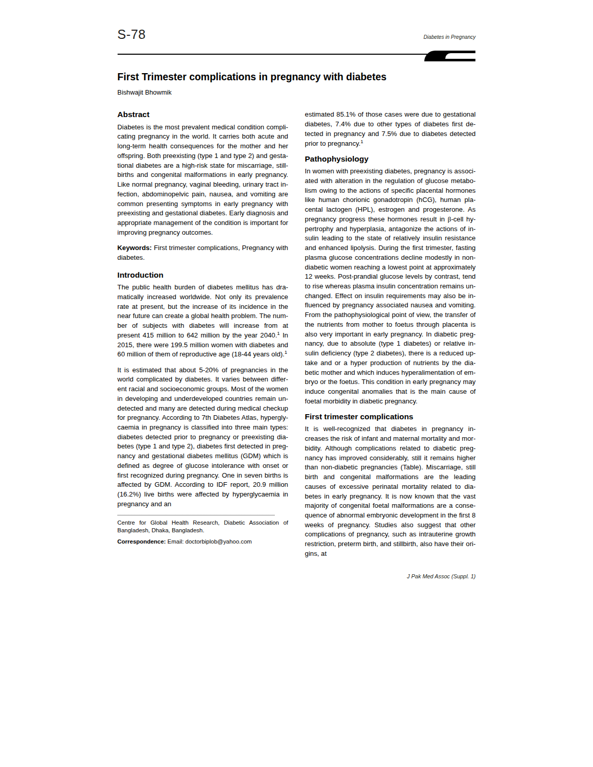S-78
Diabetes in Pregnancy
First Trimester complications in pregnancy with diabetes
Bishwajit Bhowmik
Abstract
Diabetes is the most prevalent medical condition complicating pregnancy in the world. It carries both acute and long-term health consequences for the mother and her offspring. Both preexisting (type 1 and type 2) and gestational diabetes are a high-risk state for miscarriage, stillbirths and congenital malformations in early pregnancy. Like normal pregnancy, vaginal bleeding, urinary tract infection, abdominopelvic pain, nausea, and vomiting are common presenting symptoms in early pregnancy with preexisting and gestational diabetes. Early diagnosis and appropriate management of the condition is important for improving pregnancy outcomes.
Keywords: First trimester complications, Pregnancy with diabetes.
Introduction
The public health burden of diabetes mellitus has dramatically increased worldwide. Not only its prevalence rate at present, but the increase of its incidence in the near future can create a global health problem. The number of subjects with diabetes will increase from at present 415 million to 642 million by the year 2040.1 In 2015, there were 199.5 million women with diabetes and 60 million of them of reproductive age (18-44 years old).1
It is estimated that about 5-20% of pregnancies in the world complicated by diabetes. It varies between different racial and socioeconomic groups. Most of the women in developing and underdeveloped countries remain undetected and many are detected during medical checkup for pregnancy. According to 7th Diabetes Atlas, hyperglycaemia in pregnancy is classified into three main types: diabetes detected prior to pregnancy or preexisting diabetes (type 1 and type 2), diabetes first detected in pregnancy and gestational diabetes mellitus (GDM) which is defined as degree of glucose intolerance with onset or first recognized during pregnancy. One in seven births is affected by GDM. According to IDF report, 20.9 million (16.2%) live births were affected by hyperglycaemia in pregnancy and an
Centre for Global Health Research, Diabetic Association of Bangladesh, Dhaka, Bangladesh.
Correspondence: Email: doctorbiplob@yahoo.com
estimated 85.1% of those cases were due to gestational diabetes, 7.4% due to other types of diabetes first detected in pregnancy and 7.5% due to diabetes detected prior to pregnancy.1
Pathophysiology
In women with preexisting diabetes, pregnancy is associated with alteration in the regulation of glucose metabolism owing to the actions of specific placental hormones like human chorionic gonadotropin (hCG), human placental lactogen (HPL), estrogen and progesterone. As pregnancy progress these hormones result in β-cell hypertrophy and hyperplasia, antagonize the actions of insulin leading to the state of relatively insulin resistance and enhanced lipolysis. During the first trimester, fasting plasma glucose concentrations decline modestly in non-diabetic women reaching a lowest point at approximately 12 weeks. Post-prandial glucose levels by contrast, tend to rise whereas plasma insulin concentration remains unchanged. Effect on insulin requirements may also be influenced by pregnancy associated nausea and vomiting. From the pathophysiological point of view, the transfer of the nutrients from mother to foetus through placenta is also very important in early pregnancy. In diabetic pregnancy, due to absolute (type 1 diabetes) or relative insulin deficiency (type 2 diabetes), there is a reduced uptake and or a hyper production of nutrients by the diabetic mother and which induces hyperalimentation of embryo or the foetus. This condition in early pregnancy may induce congenital anomalies that is the main cause of foetal morbidity in diabetic pregnancy.
First trimester complications
It is well-recognized that diabetes in pregnancy increases the risk of infant and maternal mortality and morbidity. Although complications related to diabetic pregnancy has improved considerably, still it remains higher than non-diabetic pregnancies (Table). Miscarriage, still birth and congenital malformations are the leading causes of excessive perinatal mortality related to diabetes in early pregnancy. It is now known that the vast majority of congenital foetal malformations are a consequence of abnormal embryonic development in the first 8 weeks of pregnancy. Studies also suggest that other complications of pregnancy, such as intrauterine growth restriction, preterm birth, and stillbirth, also have their origins, at
J Pak Med Assoc (Suppl. 1)